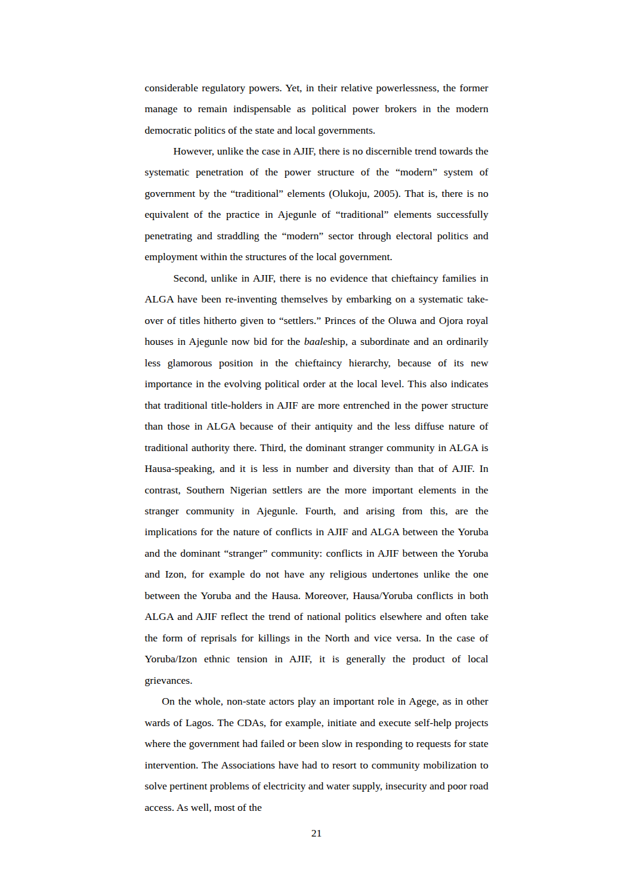considerable regulatory powers. Yet, in their relative powerlessness, the former manage to remain indispensable as political power brokers in the modern democratic politics of the state and local governments.
However, unlike the case in AJIF, there is no discernible trend towards the systematic penetration of the power structure of the “modern” system of government by the “traditional” elements (Olukoju, 2005). That is, there is no equivalent of the practice in Ajegunle of “traditional” elements successfully penetrating and straddling the “modern” sector through electoral politics and employment within the structures of the local government.
Second, unlike in AJIF, there is no evidence that chieftaincy families in ALGA have been re-inventing themselves by embarking on a systematic take-over of titles hitherto given to “settlers.” Princes of the Oluwa and Ojora royal houses in Ajegunle now bid for the baaleship, a subordinate and an ordinarily less glamorous position in the chieftaincy hierarchy, because of its new importance in the evolving political order at the local level. This also indicates that traditional title-holders in AJIF are more entrenched in the power structure than those in ALGA because of their antiquity and the less diffuse nature of traditional authority there. Third, the dominant stranger community in ALGA is Hausa-speaking, and it is less in number and diversity than that of AJIF. In contrast, Southern Nigerian settlers are the more important elements in the stranger community in Ajegunle. Fourth, and arising from this, are the implications for the nature of conflicts in AJIF and ALGA between the Yoruba and the dominant “stranger” community: conflicts in AJIF between the Yoruba and Izon, for example do not have any religious undertones unlike the one between the Yoruba and the Hausa. Moreover, Hausa/Yoruba conflicts in both ALGA and AJIF reflect the trend of national politics elsewhere and often take the form of reprisals for killings in the North and vice versa. In the case of Yoruba/Izon ethnic tension in AJIF, it is generally the product of local grievances.
On the whole, non-state actors play an important role in Agege, as in other wards of Lagos. The CDAs, for example, initiate and execute self-help projects where the government had failed or been slow in responding to requests for state intervention. The Associations have had to resort to community mobilization to solve pertinent problems of electricity and water supply, insecurity and poor road access. As well, most of the
21